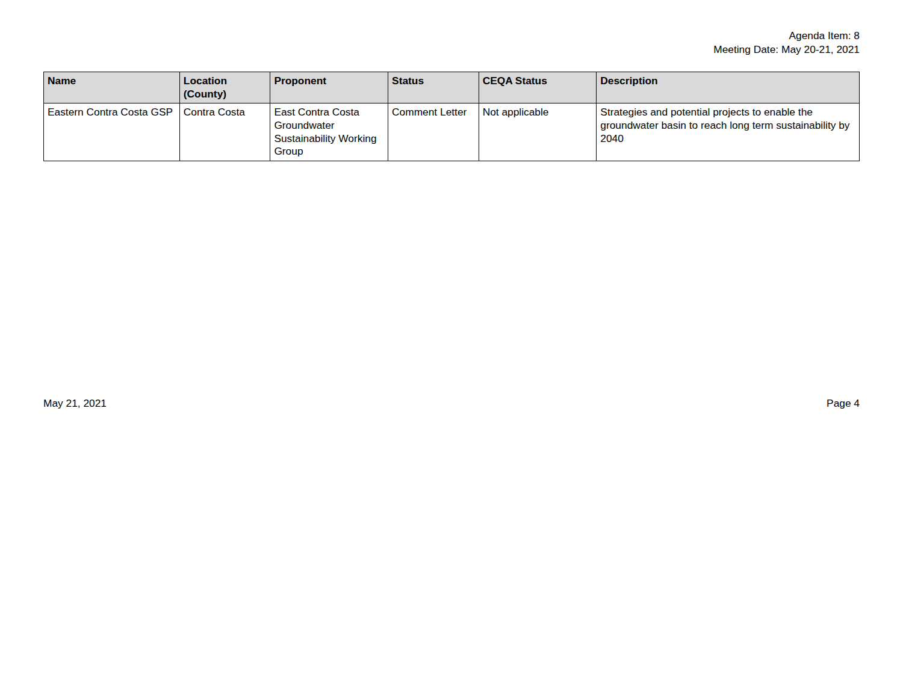Agenda Item: 8
Meeting Date: May 20-21, 2021
| Name | Location (County) | Proponent | Status | CEQA Status | Description |
| --- | --- | --- | --- | --- | --- |
| Eastern Contra Costa GSP | Contra Costa | East Contra Costa Groundwater Sustainability Working Group | Comment Letter | Not applicable | Strategies and potential projects to enable the groundwater basin to reach long term sustainability by 2040 |
May 21, 2021 Page 4